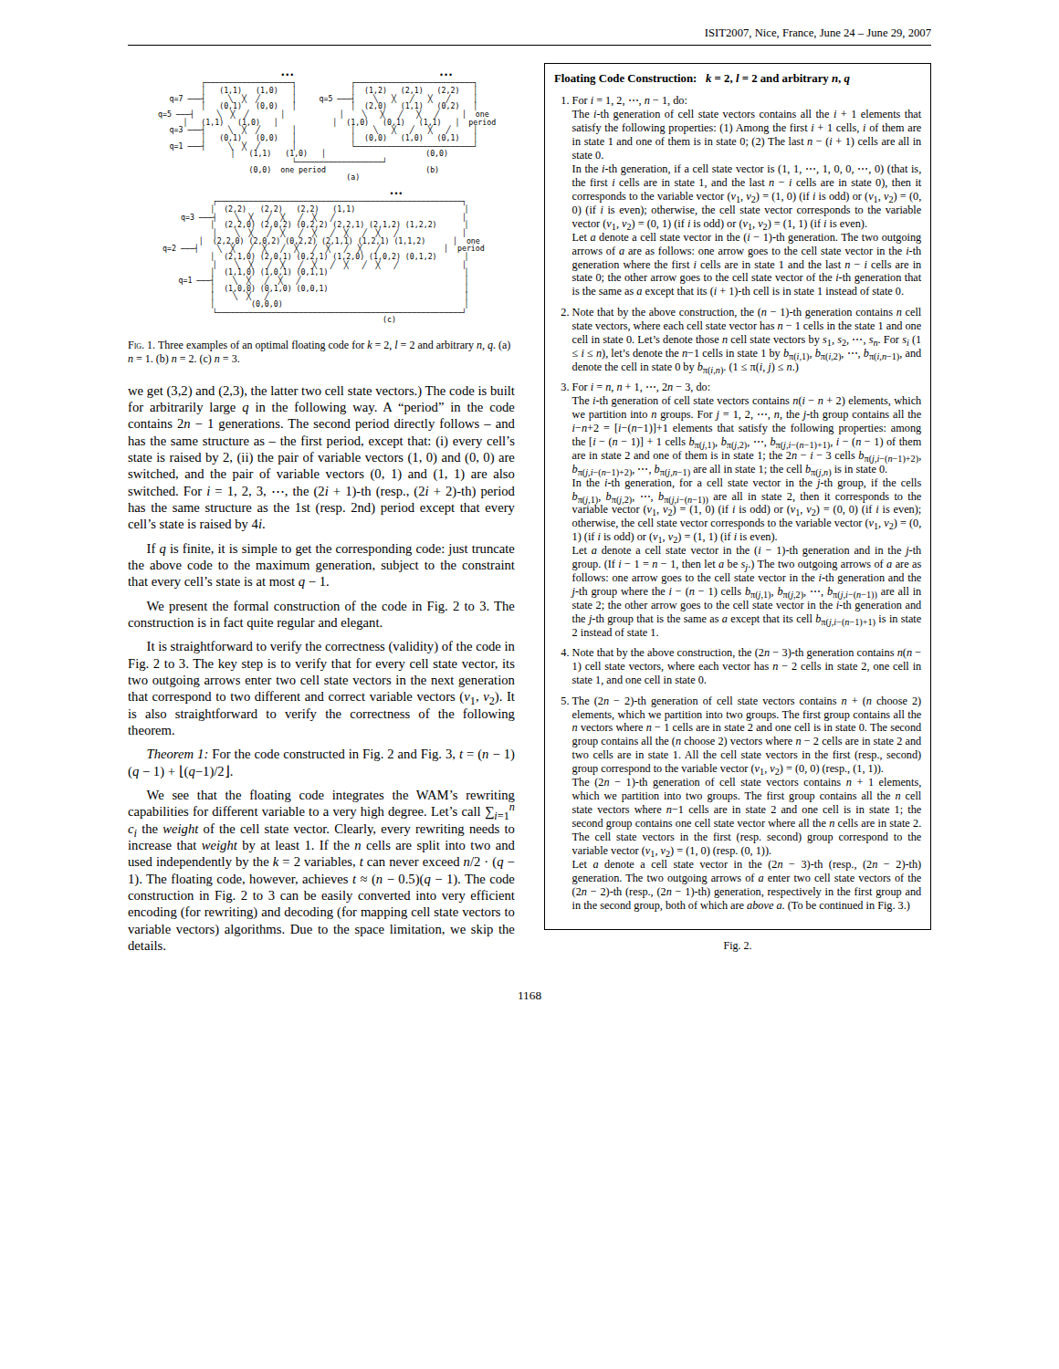ISIT2007, Nice, France, June 24 – June 29, 2007
••• ••• ┌───────────────────┐ ┌──────────────────────────┐ │ (1,1) (1,0) │ │ (1,2) (2,1) (2,2) │ q=7 ───┤ ╲ ╳ ╱ │ q=5 ───┤ ╲ ╳ ╱ ╳ ╱ │ │ (0,1) (0,0) │ │ (2,0) (1,1) (0,2) │ q=5 ───┤ ╲ ╳ ╱ │ │ ╲ ╳ ╱ ╳ ╱ │ one │ (1,1) (1,0) │ │ (1,0) (0,1) (1,1) │ period q=3 ───┤ ╲ ╳ ╱ │ │ ╲ ╳ ╱ ╳ ╱ │ │ (0,1) (0,0) │ │ (0,0) (1,0) (0,1) │ q=1 ───┤ ╲ ╳ ╱ │ └──────────────────────────┘ │ (1,1) (1,0) │ (0,0) └───────────────────┘ (0,0) one period (b) (a) ••• ┌──────────────────────────────────────────────────────┐ │ (2,2) (2,2) (2,2) (1,1) │ q=3 ───┤ ╲ ╳ ╱ ╳ ╱ ╳ ╱ │ │ (2,2,0) (2,0,2) (0,2,2) (2,2,1) (2,1,2) (1,2,2) │ │ ╲ ╳ ╱ ╳ ╱ ╳ ╱ ╳ ╱ ╳ ╱ │ │ (2,2,0) (2,0,2) (0,2,2) (2,1,1) (1,2,1) (1,1,2) │ one q=2 ───┤ ╲ ╳ ╱ ╳ ╱ ╳ ╱ ╳ ╱ ╳ ╱ │ period │ (2,1,0) (2,0,1) (0,2,1) (1,2,0) (1,0,2) (0,1,2) │ │ ╲ ╳ ╱ ╳ ╱ ╳ ╱ ╳ ╱ ╳ ╱ │ │ (1,1,0) (1,0,1) (0,1,1) │ q=1 ───┤ ╲ ╳ ╱ ╳ ╱ │ │ (1,0,0) (0,1,0) (0,0,1) │ │ ╲ ╳ ╱ │ │ (0,0,0) │ └──────────────────────────────────────────────────────┘ (c)
Fig. 1. Three examples of an optimal floating code for k = 2, l = 2 and arbitrary n, q. (a) n = 1. (b) n = 2. (c) n = 3.
we get (3,2) and (2,3), the latter two cell state vectors.) The code is built for arbitrarily large q in the following way. A “period” in the code contains 2n − 1 generations. The second period directly follows – and has the same structure as – the first period, except that: (i) every cell’s state is raised by 2, (ii) the pair of variable vectors (1, 0) and (0, 0) are switched, and the pair of variable vectors (0, 1) and (1, 1) are also switched. For i = 1, 2, 3, ⋯, the (2i + 1)-th (resp., (2i + 2)-th) period has the same structure as the 1st (resp. 2nd) period except that every cell’s state is raised by 4i.
If q is finite, it is simple to get the corresponding code: just truncate the above code to the maximum generation, subject to the constraint that every cell’s state is at most q − 1.
We present the formal construction of the code in Fig. 2 to 3. The construction is in fact quite regular and elegant.
It is straightforward to verify the correctness (validity) of the code in Fig. 2 to 3. The key step is to verify that for every cell state vector, its two outgoing arrows enter two cell state vectors in the next generation that correspond to two different and correct variable vectors (v1, v2). It is also straightforward to verify the correctness of the following theorem.
Theorem 1: For the code constructed in Fig. 2 and Fig. 3, t = (n − 1)(q − 1) + ⌊(q−1)/2⌋.
We see that the floating code integrates the WAM’s rewriting capabilities for different variable to a very high degree. Let’s call ∑i=1n ci the weight of the cell state vector. Clearly, every rewriting needs to increase that weight by at least 1. If the n cells are split into two and used independently by the k = 2 variables, t can never exceed n/2 · (q − 1). The floating code, however, achieves t ≈ (n − 0.5)(q − 1). The code construction in Fig. 2 to 3 can be easily converted into very efficient encoding (for rewriting) and decoding (for mapping cell state vectors to variable vectors) algorithms. Due to the space limitation, we skip the details.
Floating Code Construction: k = 2, l = 2 and arbitrary n, q
For i = 1, 2, ⋯, n − 1, do:
The i-th generation of cell state vectors contains all the i + 1 elements that satisfy the following properties: (1) Among the first i + 1 cells, i of them are in state 1 and one of them is in state 0; (2) The last n − (i + 1) cells are all in state 0.
In the i-th generation, if a cell state vector is (1, 1, ⋯, 1, 0, 0, ⋯, 0) (that is, the first i cells are in state 1, and the last n − i cells are in state 0), then it corresponds to the variable vector (v1, v2) = (1, 0) (if i is odd) or (v1, v2) = (0, 0) (if i is even); otherwise, the cell state vector corresponds to the variable vector (v1, v2) = (0, 1) (if i is odd) or (v1, v2) = (1, 1) (if i is even).
Let a denote a cell state vector in the (i − 1)-th generation. The two outgoing arrows of a are as follows: one arrow goes to the cell state vector in the i-th generation where the first i cells are in state 1 and the last n − i cells are in state 0; the other arrow goes to the cell state vector of the i-th generation that is the same as a except that its (i + 1)-th cell is in state 1 instead of state 0.
Note that by the above construction, the (n − 1)-th generation contains n cell state vectors, where each cell state vector has n − 1 cells in the state 1 and one cell in state 0. Let’s denote those n cell state vectors by s1, s2, ⋯, sn. For si (1 ≤ i ≤ n), let’s denote the n−1 cells in state 1 by bπ(i,1), bπ(i,2), ⋯, bπ(i,n−1), and denote the cell in state 0 by bπ(i,n). (1 ≤ π(i, j) ≤ n.)
For i = n, n + 1, ⋯, 2n − 3, do:
The i-th generation of cell state vectors contains n(i − n + 2) elements, which we partition into n groups. For j = 1, 2, ⋯, n, the j-th group contains all the i−n+2 = [i−(n−1)]+1 elements that satisfy the following properties: among the [i − (n − 1)] + 1 cells bπ(j,1), bπ(j,2), ⋯, bπ(j,i−(n−1)+1), i − (n − 1) of them are in state 2 and one of them is in state 1; the 2n − i − 3 cells bπ(j,i−(n−1)+2), bπ(j,i−(n−1)+2), ⋯, bπ(j,n−1) are all in state 1; the cell bπ(j,n) is in state 0.
In the i-th generation, for a cell state vector in the j-th group, if the cells bπ(j,1), bπ(j,2), ⋯, bπ(j,i−(n−1)) are all in state 2, then it corresponds to the variable vector (v1, v2) = (1, 0) (if i is odd) or (v1, v2) = (0, 0) (if i is even); otherwise, the cell state vector corresponds to the variable vector (v1, v2) = (0, 1) (if i is odd) or (v1, v2) = (1, 1) (if i is even).
Let a denote a cell state vector in the (i − 1)-th generation and in the j-th group. (If i − 1 = n − 1, then let a be sj.) The two outgoing arrows of a are as follows: one arrow goes to the cell state vector in the i-th generation and the j-th group where the i − (n − 1) cells bπ(j,1), bπ(j,2), ⋯, bπ(j,i−(n−1)) are all in state 2; the other arrow goes to the cell state vector in the i-th generation and the j-th group that is the same as a except that its cell bπ(j,i−(n−1)+1) is in state 2 instead of state 1.
Note that by the above construction, the (2n − 3)-th generation contains n(n − 1) cell state vectors, where each vector has n − 2 cells in state 2, one cell in state 1, and one cell in state 0.
The (2n − 2)-th generation of cell state vectors contains n + (n choose 2) elements, which we partition into two groups. The first group contains all the n vectors where n − 1 cells are in state 2 and one cell is in state 0. The second group contains all the (n choose 2) vectors where n − 2 cells are in state 2 and two cells are in state 1. All the cell state vectors in the first (resp., second) group correspond to the variable vector (v1, v2) = (0, 0) (resp., (1, 1)).
The (2n − 1)-th generation of cell state vectors contains n + 1 elements, which we partition into two groups. The first group contains all the n cell state vectors where n−1 cells are in state 2 and one cell is in state 1; the second group contains one cell state vector where all the n cells are in state 2. The cell state vectors in the first (resp. second) group correspond to the variable vector (v1, v2) = (1, 0) (resp. (0, 1)).
Let a denote a cell state vector in the (2n − 3)-th (resp., (2n − 2)-th) generation. The two outgoing arrows of a enter two cell state vectors of the (2n − 2)-th (resp., (2n − 1)-th) generation, respectively in the first group and in the second group, both of which are above a. (To be continued in Fig. 3.)
Fig. 2.
1168